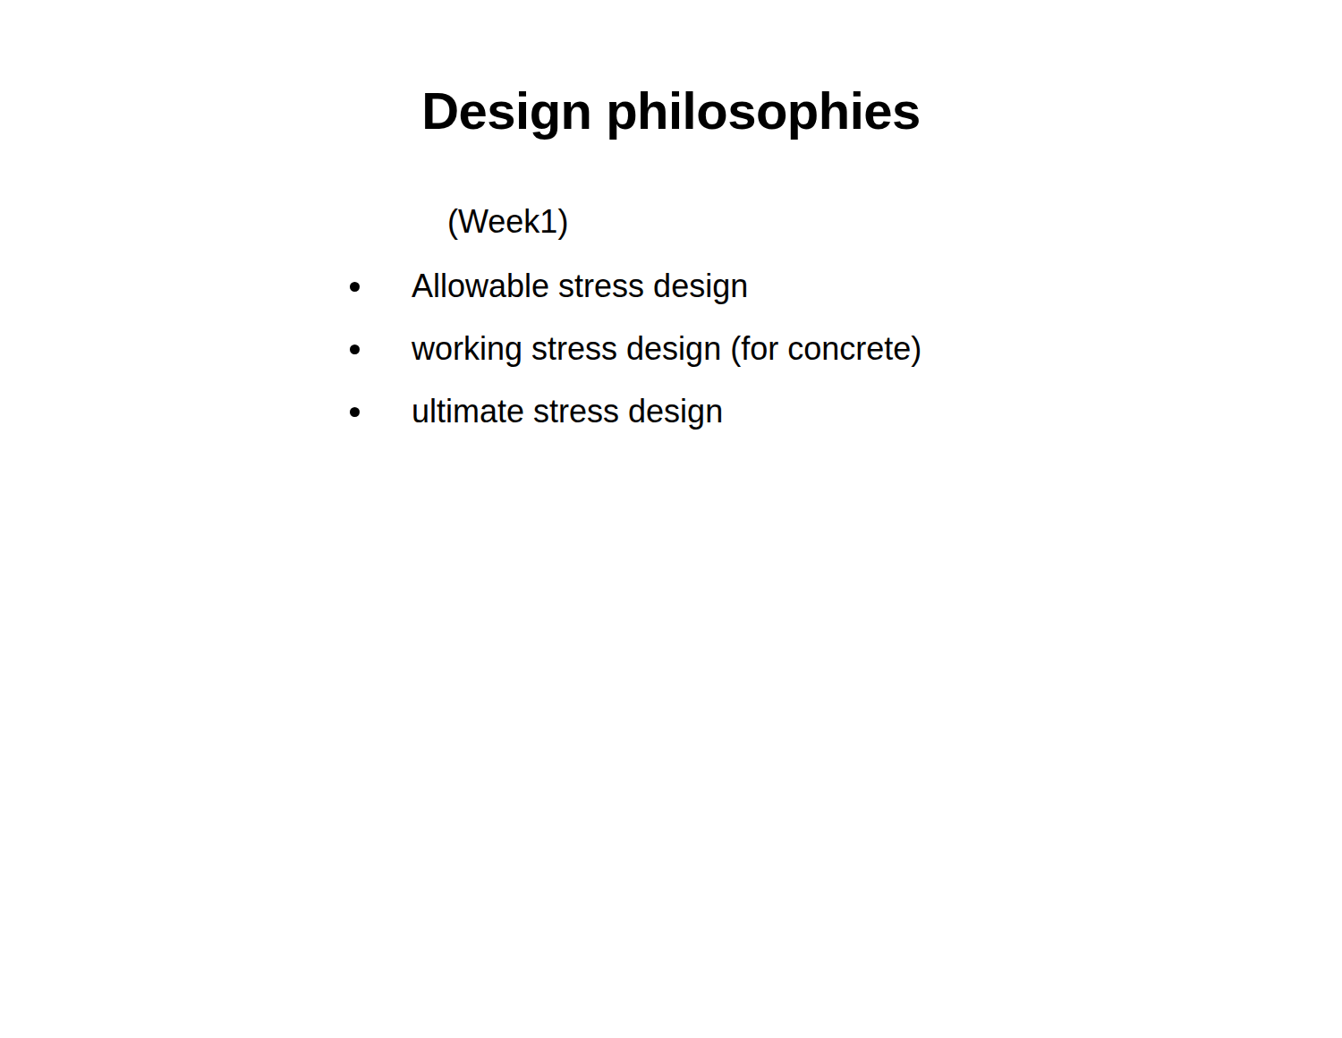Design philosophies
(Week1)
Allowable stress design
working stress design (for concrete)
ultimate stress design